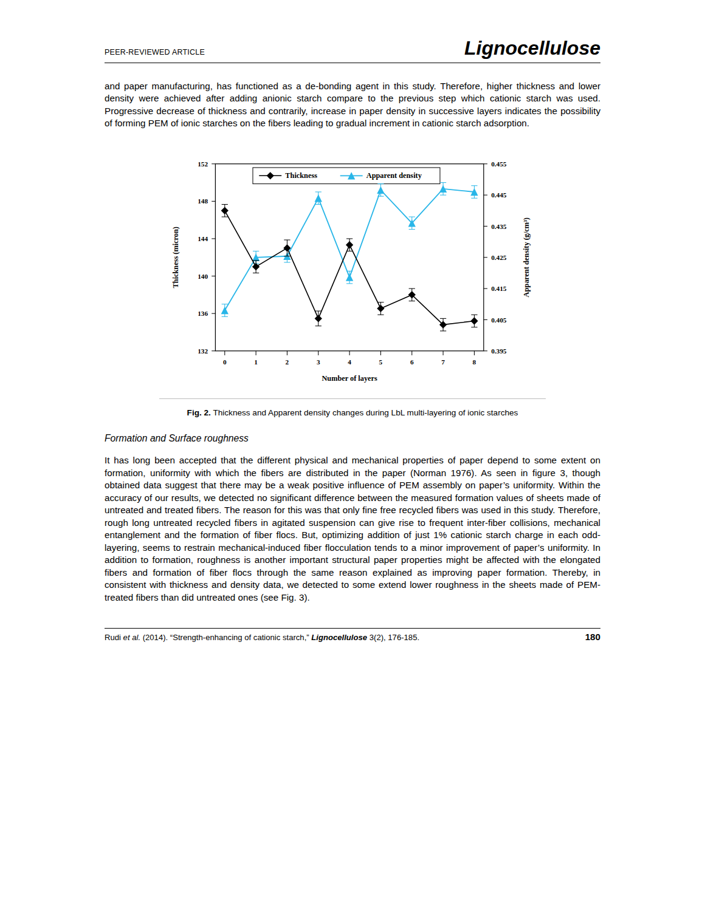PEER-REVIEWED ARTICLE Lignocellulose
and paper manufacturing, has functioned as a de-bonding agent in this study. Therefore, higher thickness and lower density were achieved after adding anionic starch compare to the previous step which cationic starch was used. Progressive decrease of thickness and contrarily, increase in paper density in successive layers indicates the possibility of forming PEM of ionic starches on the fibers leading to gradual increment in cationic starch adsorption.
Thickness Apparent density 152 148 144 140 136 132 0.455 0.445 0.435 0.425 0.415 0.405 0.395 0 1 2 3 4 5 6 7 8 Thickness (micron) Apparent density (g/cm³) Number of layers
Fig. 2. Thickness and Apparent density changes during LbL multi-layering of ionic starches
Formation and Surface roughness
It has long been accepted that the different physical and mechanical properties of paper depend to some extent on formation, uniformity with which the fibers are distributed in the paper (Norman 1976). As seen in figure 3, though obtained data suggest that there may be a weak positive influence of PEM assembly on paper’s uniformity. Within the accuracy of our results, we detected no significant difference between the measured formation values of sheets made of untreated and treated fibers. The reason for this was that only fine free recycled fibers was used in this study. Therefore, rough long untreated recycled fibers in agitated suspension can give rise to frequent inter-fiber collisions, mechanical entanglement and the formation of fiber flocs. But, optimizing addition of just 1% cationic starch charge in each odd-layering, seems to restrain mechanical-induced fiber flocculation tends to a minor improvement of paper’s uniformity. In addition to formation, roughness is another important structural paper properties might be affected with the elongated fibers and formation of fiber flocs through the same reason explained as improving paper formation. Thereby, in consistent with thickness and density data, we detected to some extend lower roughness in the sheets made of PEM-treated fibers than did untreated ones (see Fig. 3).
Rudi et al. (2014). “Strength-enhancing of cationic starch,” Lignocellulose 3(2), 176-185. 180